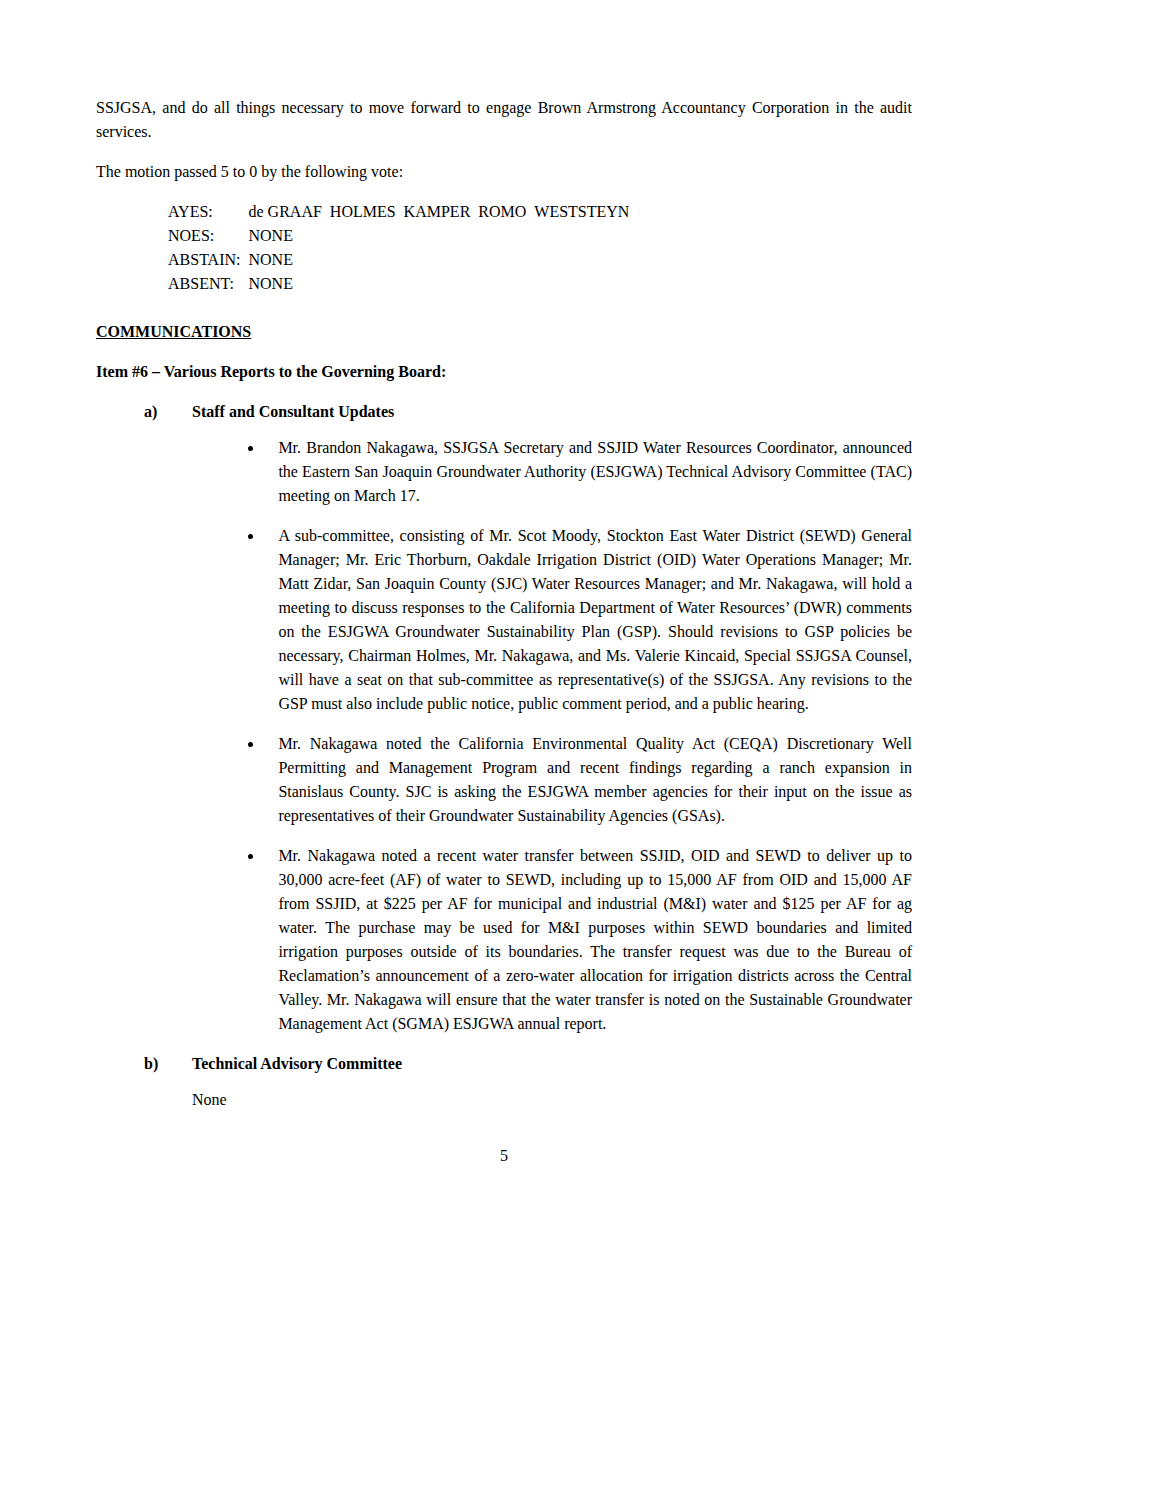SSJGSA, and do all things necessary to move forward to engage Brown Armstrong Accountancy Corporation in the audit services.
The motion passed 5 to 0 by the following vote:
| AYES: | de GRAAF HOLMES KAMPER ROMO WESTSTEYN |
| NOES: | NONE |
| ABSTAIN: | NONE |
| ABSENT: | NONE |
COMMUNICATIONS
Item #6 – Various Reports to the Governing Board:
a) Staff and Consultant Updates
Mr. Brandon Nakagawa, SSJGSA Secretary and SSJID Water Resources Coordinator, announced the Eastern San Joaquin Groundwater Authority (ESJGWA) Technical Advisory Committee (TAC) meeting on March 17.
A sub-committee, consisting of Mr. Scot Moody, Stockton East Water District (SEWD) General Manager; Mr. Eric Thorburn, Oakdale Irrigation District (OID) Water Operations Manager; Mr. Matt Zidar, San Joaquin County (SJC) Water Resources Manager; and Mr. Nakagawa, will hold a meeting to discuss responses to the California Department of Water Resources’ (DWR) comments on the ESJGWA Groundwater Sustainability Plan (GSP). Should revisions to GSP policies be necessary, Chairman Holmes, Mr. Nakagawa, and Ms. Valerie Kincaid, Special SSJGSA Counsel, will have a seat on that sub-committee as representative(s) of the SSJGSA. Any revisions to the GSP must also include public notice, public comment period, and a public hearing.
Mr. Nakagawa noted the California Environmental Quality Act (CEQA) Discretionary Well Permitting and Management Program and recent findings regarding a ranch expansion in Stanislaus County. SJC is asking the ESJGWA member agencies for their input on the issue as representatives of their Groundwater Sustainability Agencies (GSAs).
Mr. Nakagawa noted a recent water transfer between SSJID, OID and SEWD to deliver up to 30,000 acre-feet (AF) of water to SEWD, including up to 15,000 AF from OID and 15,000 AF from SSJID, at $225 per AF for municipal and industrial (M&I) water and $125 per AF for ag water. The purchase may be used for M&I purposes within SEWD boundaries and limited irrigation purposes outside of its boundaries. The transfer request was due to the Bureau of Reclamation’s announcement of a zero-water allocation for irrigation districts across the Central Valley. Mr. Nakagawa will ensure that the water transfer is noted on the Sustainable Groundwater Management Act (SGMA) ESJGWA annual report.
b) Technical Advisory Committee
None
5